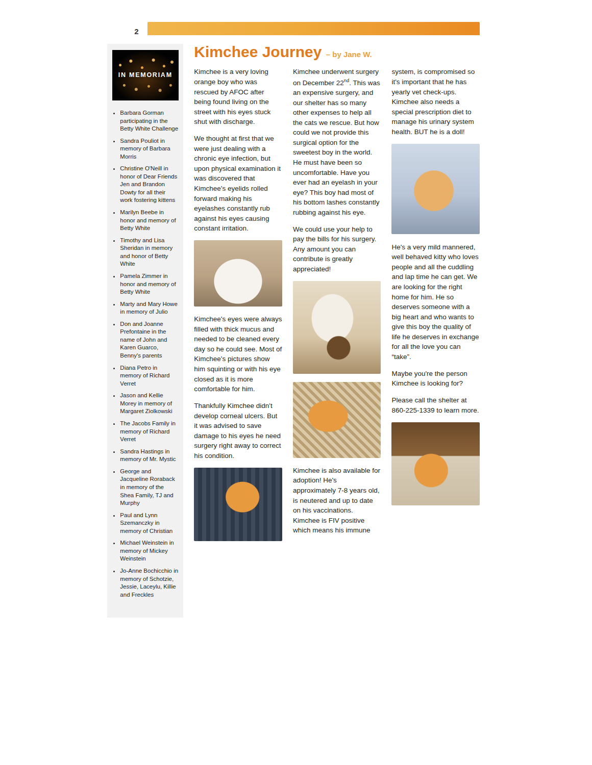2
IN MEMORIAM
Barbara Gorman participating in the Betty White Challenge
Sandra Pouliot in memory of Barbara Morris
Christine O'Neill in honor of Dear Friends Jen and Brandon Dowty for all their work fostering kittens
Marilyn Beebe in honor and memory of Betty White
Timothy and Lisa Sheridan in memory and honor of Betty White
Pamela Zimmer in honor and memory of Betty White
Marty and Mary Howe in memory of Julio
Don and Joanne Prefontaine in the name of John and Karen Guarco, Benny's parents
Diana Petro in memory of Richard Verret
Jason and Kellie Morey in memory of Margaret Ziolkowski
The Jacobs Family in memory of Richard Verret
Sandra Hastings in memory of Mr. Mystic
George and Jacqueline Roraback in memory of the Shea Family, TJ and Murphy
Paul and Lynn Szemanczky in memory of Christian
Michael Weinstein in memory of Mickey Weinstein
Jo-Anne Bochicchio in memory of Schotzie, Jessie, Laceylu, Killie and Freckles
Kimchee Journey – by Jane W.
Kimchee is a very loving orange boy who was rescued by AFOC after being found living on the street with his eyes stuck shut with discharge.
We thought at first that we were just dealing with a chronic eye infection, but upon physical examination it was discovered that Kimchee's eyelids rolled forward making his eyelashes constantly rub against his eyes causing constant irritation.
Kimchee's eyes were always filled with thick mucus and needed to be cleaned every day so he could see. Most of Kimchee's pictures show him squinting or with his eye closed as it is more comfortable for him.
Thankfully Kimchee didn't develop corneal ulcers. But it was advised to save damage to his eyes he need surgery right away to correct his condition.
Kimchee underwent surgery on December 22nd. This was an expensive surgery, and our shelter has so many other expenses to help all the cats we rescue. But how could we not provide this surgical option for the sweetest boy in the world. He must have been so uncomfortable. Have you ever had an eyelash in your eye? This boy had most of his bottom lashes constantly rubbing against his eye.
We could use your help to pay the bills for his surgery. Any amount you can contribute is greatly appreciated!
Kimchee is also available for adoption! He's approximately 7-8 years old, is neutered and up to date on his vaccinations. Kimchee is FIV positive which means his immune system, is compromised so it's important that he has yearly vet check-ups. Kimchee also needs a special prescription diet to manage his urinary system health. BUT he is a doll!
He's a very mild mannered, well behaved kitty who loves people and all the cuddling and lap time he can get. We are looking for the right home for him. He so deserves someone with a big heart and who wants to give this boy the quality of life he deserves in exchange for all the love you can “take”.
Maybe you're the person Kimchee is looking for?
Please call the shelter at 860-225-1339 to learn more.